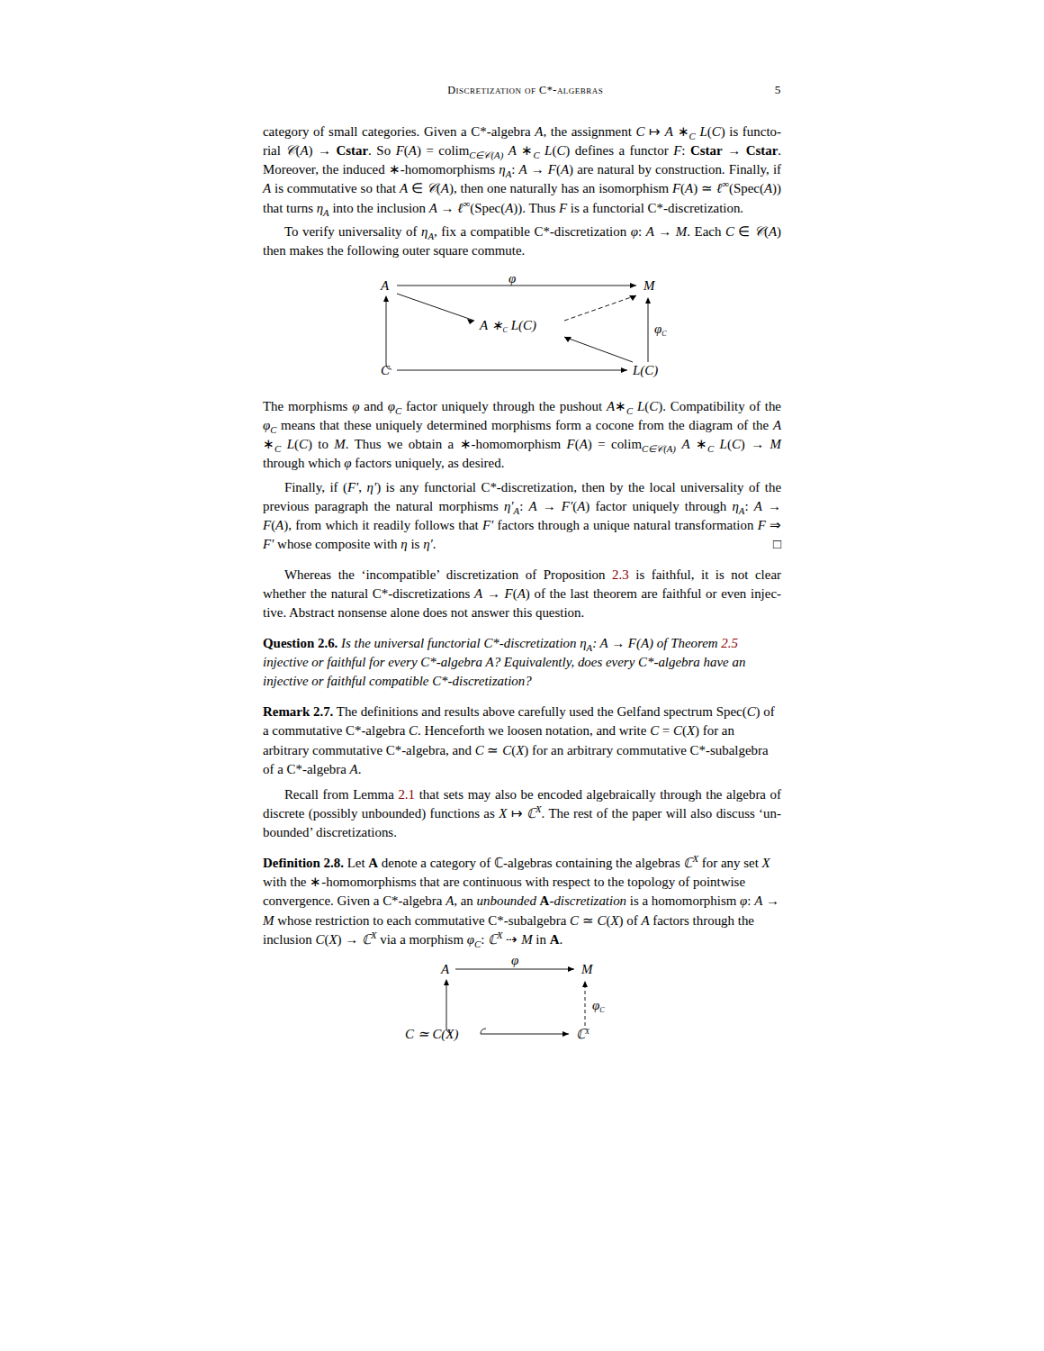Discretization of C*-algebras 5
category of small categories. Given a C*-algebra A, the assignment C ↦ A ∗C L(C) is functorial 𝒞(A) → Cstar. So F(A) = colimC∈𝒞(A) A ∗C L(C) defines a functor F: Cstar → Cstar. Moreover, the induced ∗-homomorphisms ηA: A → F(A) are natural by construction. Finally, if A is commutative so that A ∈ 𝒞(A), then one naturally has an isomorphism F(A) ≃ ℓ∞(Spec(A)) that turns ηA into the inclusion A → ℓ∞(Spec(A)). Thus F is a functorial C*-discretization.
To verify universality of ηA, fix a compatible C*-discretization φ: A → M. Each C ∈ 𝒞(A) then makes the following outer square commute.
A M C L(C) A ∗C L(C) φ φC
The morphisms φ and φC factor uniquely through the pushout A∗C L(C). Compatibility of the φC means that these uniquely determined morphisms form a cocone from the diagram of the A ∗C L(C) to M. Thus we obtain a ∗-homomorphism F(A) = colimC∈𝒞(A) A ∗C L(C) → M through which φ factors uniquely, as desired.
Finally, if (F′, η′) is any functorial C*-discretization, then by the local universality of the previous paragraph the natural morphisms η′A: A → F′(A) factor uniquely through ηA: A → F(A), from which it readily follows that F′ factors through a unique natural transformation F ⇒ F′ whose composite with η is η′. □
Whereas the ‘incompatible’ discretization of Proposition 2.3 is faithful, it is not clear whether the natural C*-discretizations A → F(A) of the last theorem are faithful or even injective. Abstract nonsense alone does not answer this question.
Question 2.6. Is the universal functorial C*-discretization ηA: A → F(A) of Theorem 2.5 injective or faithful for every C*-algebra A? Equivalently, does every C*-algebra have an injective or faithful compatible C*-discretization?
Remark 2.7. The definitions and results above carefully used the Gelfand spectrum Spec(C) of a commutative C*-algebra C. Henceforth we loosen notation, and write C = C(X) for an arbitrary commutative C*-algebra, and C ≃ C(X) for an arbitrary commutative C*-subalgebra of a C*-algebra A.
Recall from Lemma 2.1 that sets may also be encoded algebraically through the algebra of discrete (possibly unbounded) functions as X ↦ ℂX. The rest of the paper will also discuss ‘unbounded’ discretizations.
Definition 2.8. Let A denote a category of ℂ-algebras containing the algebras ℂX for any set X with the ∗-homomorphisms that are continuous with respect to the topology of pointwise convergence. Given a C*-algebra A, an unbounded A-discretization is a homomorphism φ: A → M whose restriction to each commutative C*-subalgebra C ≃ C(X) of A factors through the inclusion C(X) → ℂX via a morphism φC: ℂX ⇢ M in A.
A M C ≃ C(X) ℂX φ φC